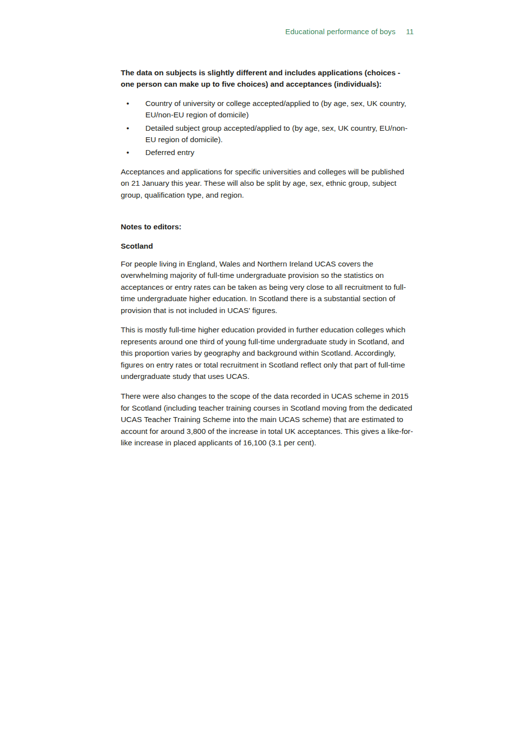Educational performance of boys11
The data on subjects is slightly different and includes applications (choices - one person can make up to five choices) and acceptances (individuals):
Country of university or college accepted/applied to (by age, sex, UK country, EU/non-EU region of domicile)
Detailed subject group accepted/applied to (by age, sex, UK country, EU/non-EU region of domicile).
Deferred entry
Acceptances and applications for specific universities and colleges will be published on 21 January this year. These will also be split by age, sex, ethnic group, subject group, qualification type, and region.
Notes to editors:
Scotland
For people living in England, Wales and Northern Ireland UCAS covers the overwhelming majority of full-time undergraduate provision so the statistics on acceptances or entry rates can be taken as being very close to all recruitment to full-time undergraduate higher education. In Scotland there is a substantial section of provision that is not included in UCAS' figures.
This is mostly full-time higher education provided in further education colleges which represents around one third of young full-time undergraduate study in Scotland, and this proportion varies by geography and background within Scotland. Accordingly, figures on entry rates or total recruitment in Scotland reflect only that part of full-time undergraduate study that uses UCAS.
There were also changes to the scope of the data recorded in UCAS scheme in 2015 for Scotland (including teacher training courses in Scotland moving from the dedicated UCAS Teacher Training Scheme into the main UCAS scheme) that are estimated to account for around 3,800 of the increase in total UK acceptances. This gives a like-for-like increase in placed applicants of 16,100 (3.1 per cent).